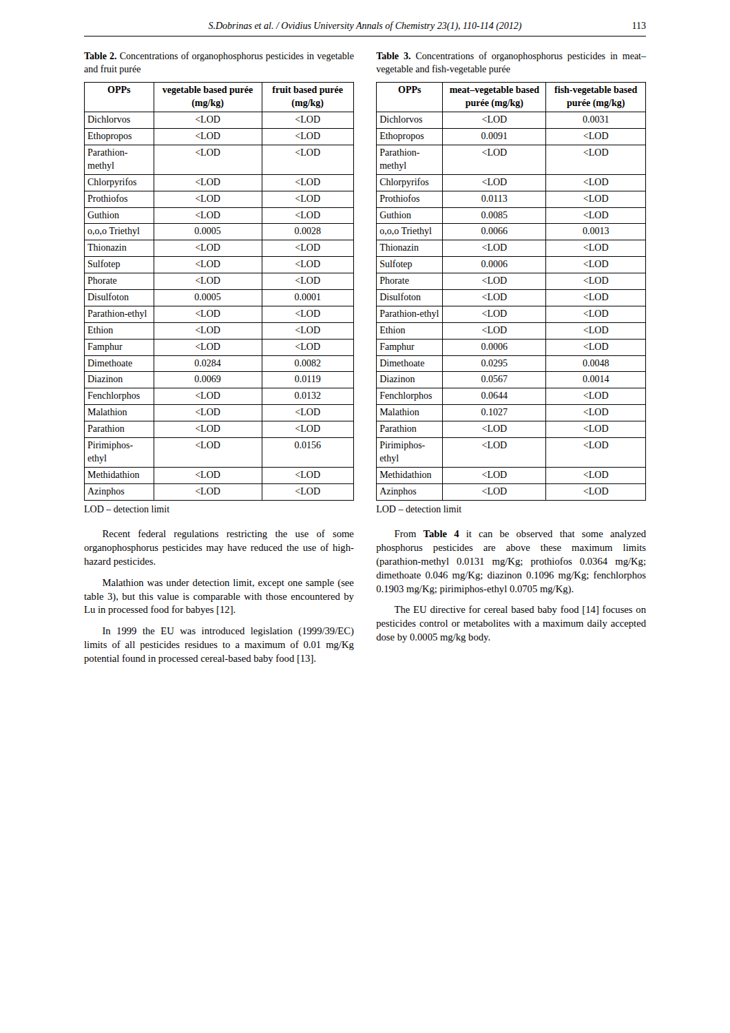S.Dobrinas et al. / Ovidius University Annals of Chemistry 23(1), 110-114 (2012) 113
Table 2. Concentrations of organophosphorus pesticides in vegetable and fruit purée
| OPPs | vegetable based purée (mg/kg) | fruit based purée (mg/kg) |
| --- | --- | --- |
| Dichlorvos | <LOD | <LOD |
| Ethopropos | <LOD | <LOD |
| Parathion-methyl | <LOD | <LOD |
| Chlorpyrifos | <LOD | <LOD |
| Prothiofos | <LOD | <LOD |
| Guthion | <LOD | <LOD |
| o,o,o Triethyl | 0.0005 | 0.0028 |
| Thionazin | <LOD | <LOD |
| Sulfotep | <LOD | <LOD |
| Phorate | <LOD | <LOD |
| Disulfoton | 0.0005 | 0.0001 |
| Parathion-ethyl | <LOD | <LOD |
| Ethion | <LOD | <LOD |
| Famphur | <LOD | <LOD |
| Dimethoate | 0.0284 | 0.0082 |
| Diazinon | 0.0069 | 0.0119 |
| Fenchlorphos | <LOD | 0.0132 |
| Malathion | <LOD | <LOD |
| Parathion | <LOD | <LOD |
| Pirimiphos-ethyl | <LOD | 0.0156 |
| Methidathion | <LOD | <LOD |
| Azinphos | <LOD | <LOD |
LOD – detection limit
Recent federal regulations restricting the use of some organophosphorus pesticides may have reduced the use of high-hazard pesticides.
Malathion was under detection limit, except one sample (see table 3), but this value is comparable with those encountered by Lu in processed food for babyes [12].
In 1999 the EU was introduced legislation (1999/39/EC) limits of all pesticides residues to a maximum of 0.01 mg/Kg potential found in processed cereal-based baby food [13].
Table 3. Concentrations of organophosphorus pesticides in meat–vegetable and fish-vegetable purée
| OPPs | meat–vegetable based purée (mg/kg) | fish-vegetable based purée (mg/kg) |
| --- | --- | --- |
| Dichlorvos | <LOD | 0.0031 |
| Ethopropos | 0.0091 | <LOD |
| Parathion-methyl | <LOD | <LOD |
| Chlorpyrifos | <LOD | <LOD |
| Prothiofos | 0.0113 | <LOD |
| Guthion | 0.0085 | <LOD |
| o,o,o Triethyl | 0.0066 | 0.0013 |
| Thionazin | <LOD | <LOD |
| Sulfotep | 0.0006 | <LOD |
| Phorate | <LOD | <LOD |
| Disulfoton | <LOD | <LOD |
| Parathion-ethyl | <LOD | <LOD |
| Ethion | <LOD | <LOD |
| Famphur | 0.0006 | <LOD |
| Dimethoate | 0.0295 | 0.0048 |
| Diazinon | 0.0567 | 0.0014 |
| Fenchlorphos | 0.0644 | <LOD |
| Malathion | 0.1027 | <LOD |
| Parathion | <LOD | <LOD |
| Pirimiphos-ethyl | <LOD | <LOD |
| Methidathion | <LOD | <LOD |
| Azinphos | <LOD | <LOD |
LOD – detection limit
From Table 4 it can be observed that some analyzed phosphorus pesticides are above these maximum limits (parathion-methyl 0.0131 mg/Kg; prothiofos 0.0364 mg/Kg; dimethoate 0.046 mg/Kg; diazinon 0.1096 mg/Kg; fenchlorphos 0.1903 mg/Kg; pirimiphos-ethyl 0.0705 mg/Kg).
The EU directive for cereal based baby food [14] focuses on pesticides control or metabolites with a maximum daily accepted dose by 0.0005 mg/kg body.